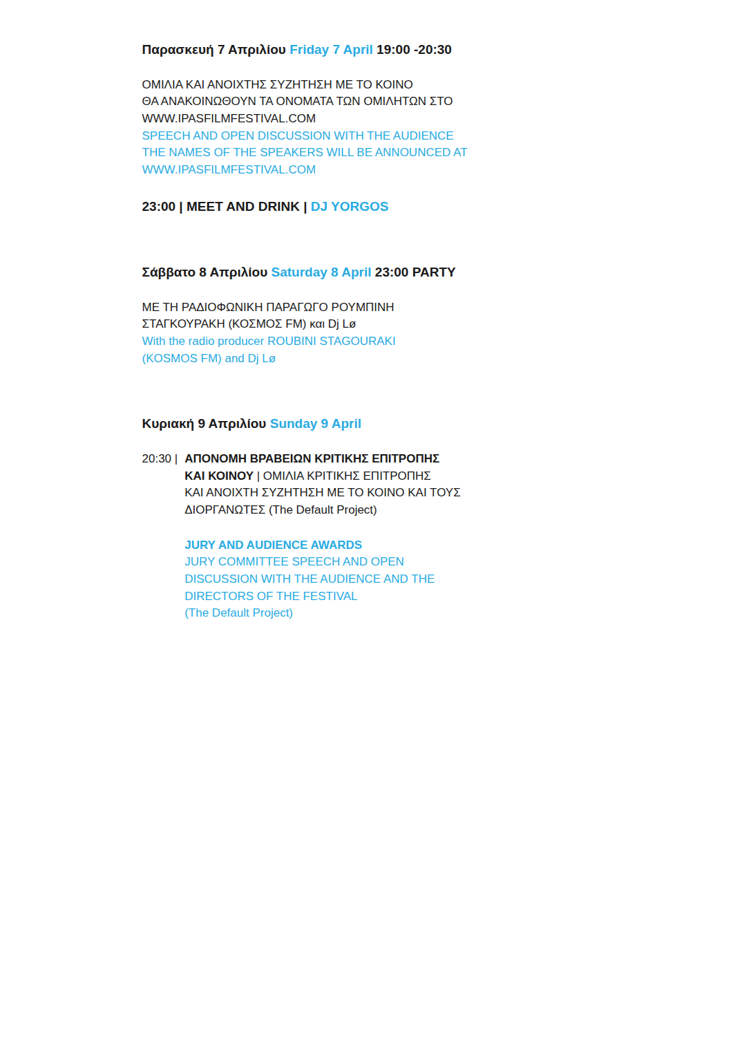Παρασκευή 7 Απριλίου Friday 7 April 19:00 -20:30
ΟΜΙΛΙΑ ΚΑΙ ΑΝΟΙΧΤΗΣ ΣΥΖΗΤΗΣΗ ΜΕ ΤΟ ΚΟΙΝΟ
ΘΑ ΑΝΑΚΟΙΝΩΘΟΥΝ ΤΑ ΟΝΟΜΑΤΑ ΤΩΝ ΟΜΙΛΗΤΩΝ ΣΤΟ
WWW.IPASFILMFESTIVAL.COM
SPEECH AND OPEN DISCUSSION WITH THE AUDIENCE
THE NAMES OF THE SPEAKERS WILL BE ANNOUNCED AT
WWW.IPASFILMFESTIVAL.COM
23:00 | MEET AND DRINK | DJ YORGOS
Σάββατο 8 Απριλίου Saturday 8 April 23:00 PARTY
ΜΕ ΤΗ ΡΑΔΙΟΦΩΝΙΚΗ ΠΑΡΑΓΩΓΟ ΡΟΥΜΠΙΝΗ
ΣΤΑΓΚΟΥΡΑΚΗ (ΚΟΣΜΟΣ FM) και Dj Lø
With the radio producer ROUBINI STAGOURAKI
(KOSMOS FM) and Dj Lø
Κυριακή 9 Απριλίου Sunday 9 April
20:30 |
ΑΠΟΝΟΜΗ ΒΡΑΒΕΙΩΝ ΚΡΙΤΙΚΗΣ ΕΠΙΤΡΟΠΗΣ
ΚΑΙ ΚΟΙΝΟΥ | ΟΜΙΛΙΑ ΚΡΙΤΙΚΗΣ ΕΠΙΤΡΟΠΗΣ
ΚΑΙ ΑΝΟΙΧΤΗ ΣΥΖΗΤΗΣΗ ΜΕ ΤΟ ΚΟΙΝΟ ΚΑΙ ΤΟΥΣ
ΔΙΟΡΓΑΝΩΤΕΣ (The Default Project)
JURY AND AUDIENCE AWARDS
JURY COMMITTEE SPEECH AND OPEN
DISCUSSION WITH THE AUDIENCE AND THE
DIRECTORS OF THE FESTIVAL
(The Default Project)